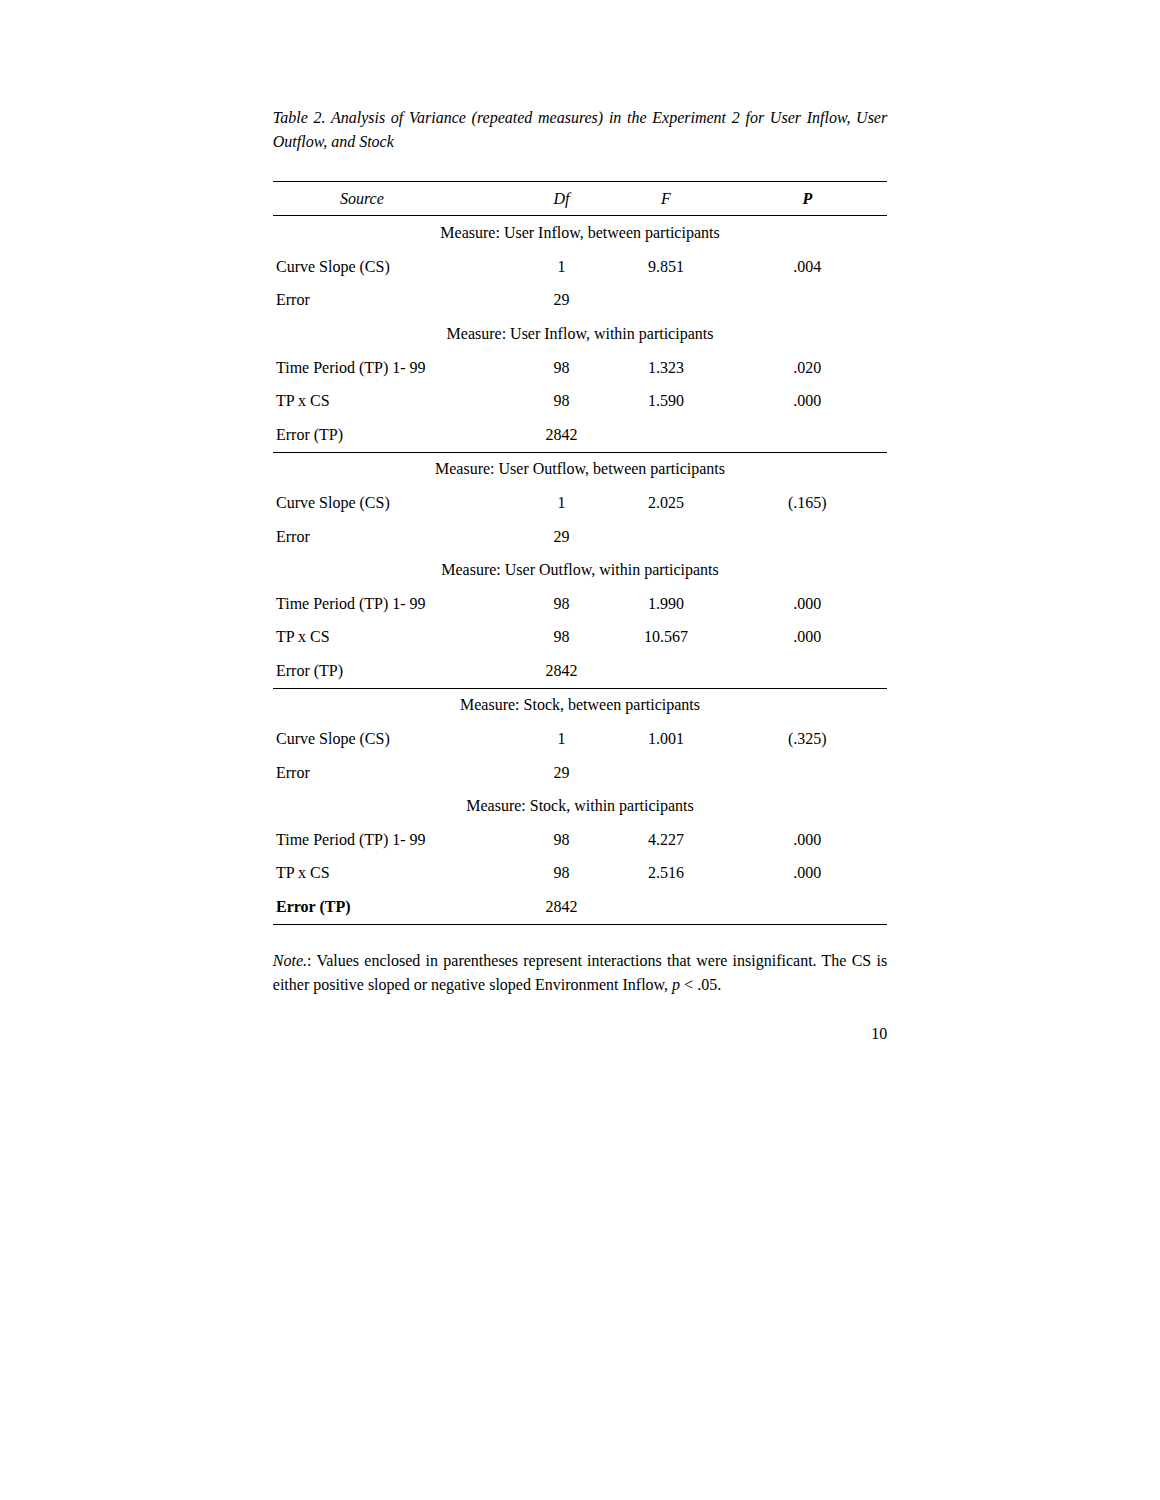Table 2. Analysis of Variance (repeated measures) in the Experiment 2 for User Inflow, User Outflow, and Stock
| Source | Df | F | P |
| Measure: User Inflow, between participants |
| Curve Slope (CS) | 1 | 9.851 | .004 |
| Error | 29 | | |
| Measure: User Inflow, within participants |
| Time Period (TP) 1- 99 | 98 | 1.323 | .020 |
| TP x CS | 98 | 1.590 | .000 |
| Error (TP) | 2842 | | |
| Measure: User Outflow, between participants |
| Curve Slope (CS) | 1 | 2.025 | (.165) |
| Error | 29 | | |
| Measure: User Outflow, within participants |
| Time Period (TP) 1- 99 | 98 | 1.990 | .000 |
| TP x CS | 98 | 10.567 | .000 |
| Error (TP) | 2842 | | |
| Measure: Stock, between participants |
| Curve Slope (CS) | 1 | 1.001 | (.325) |
| Error | 29 | | |
| Measure: Stock, within participants |
| Time Period (TP) 1- 99 | 98 | 4.227 | .000 |
| TP x CS | 98 | 2.516 | .000 |
| Error (TP) | 2842 | | |
Note.: Values enclosed in parentheses represent interactions that were insignificant. The CS is either positive sloped or negative sloped Environment Inflow, p < .05.
10